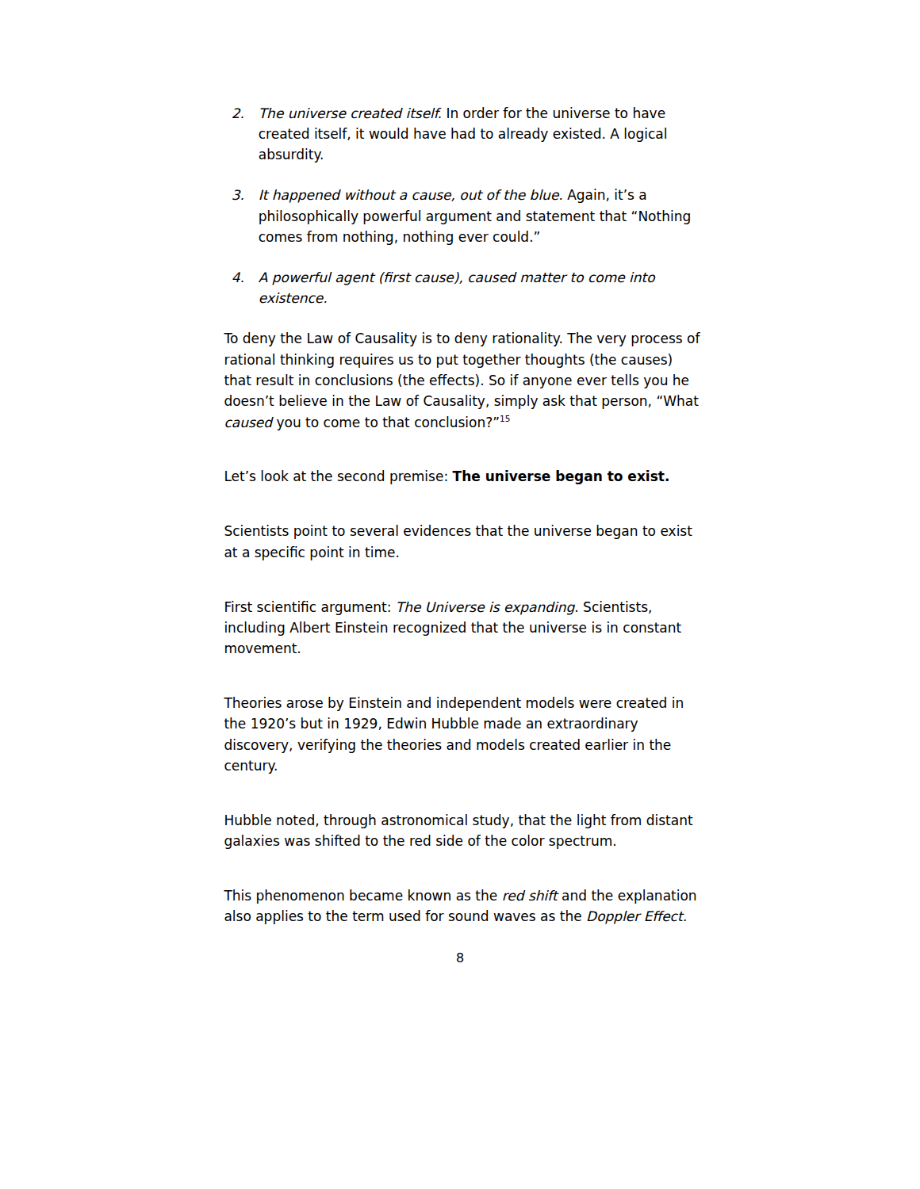2. The universe created itself. In order for the universe to have created itself, it would have had to already existed. A logical absurdity.
3. It happened without a cause, out of the blue. Again, it’s a philosophically powerful argument and statement that “Nothing comes from nothing, nothing ever could.”
4. A powerful agent (first cause), caused matter to come into existence.
To deny the Law of Causality is to deny rationality. The very process of rational thinking requires us to put together thoughts (the causes) that result in conclusions (the effects). So if anyone ever tells you he doesn’t believe in the Law of Causality, simply ask that person, “What caused you to come to that conclusion?”15
Let’s look at the second premise: The universe began to exist.
Scientists point to several evidences that the universe began to exist at a specific point in time.
First scientific argument: The Universe is expanding. Scientists, including Albert Einstein recognized that the universe is in constant movement.
Theories arose by Einstein and independent models were created in the 1920’s but in 1929, Edwin Hubble made an extraordinary discovery, verifying the theories and models created earlier in the century.
Hubble noted, through astronomical study, that the light from distant galaxies was shifted to the red side of the color spectrum.
This phenomenon became known as the red shift and the explanation also applies to the term used for sound waves as the Doppler Effect.
8